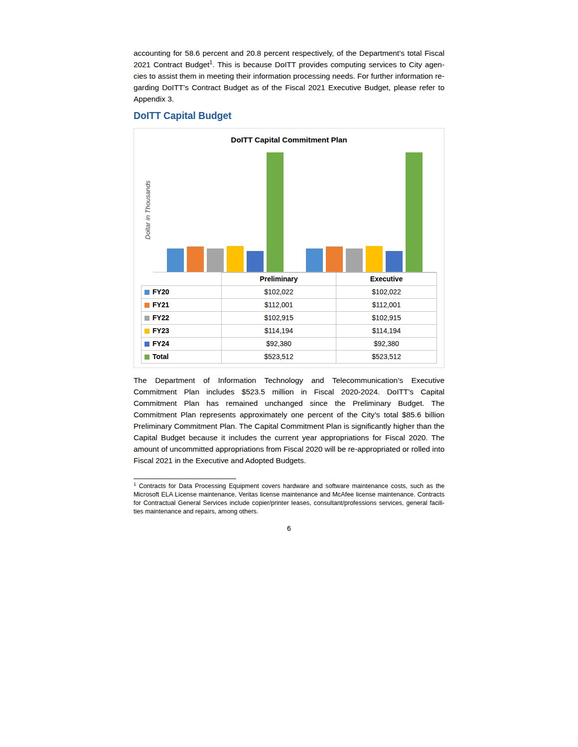accounting for 58.6 percent and 20.8 percent respectively, of the Department’s total Fiscal 2021 Contract Budget1. This is because DoITT provides computing services to City agencies to assist them in meeting their information processing needs. For further information regarding DoITT’s Contract Budget as of the Fiscal 2021 Executive Budget, please refer to Appendix 3.
DoITT Capital Budget
DoITT Capital Commitment Plan
Dollar in Thousands
| | Preliminary | Executive |
| --- | --- | --- |
| FY20 | $102,022 | $102,022 |
| FY21 | $112,001 | $112,001 |
| FY22 | $102,915 | $102,915 |
| FY23 | $114,194 | $114,194 |
| FY24 | $92,380 | $92,380 |
| Total | $523,512 | $523,512 |
The Department of Information Technology and Telecommunication’s Executive Commitment Plan includes $523.5 million in Fiscal 2020-2024. DoITT’s Capital Commitment Plan has remained unchanged since the Preliminary Budget. The Commitment Plan represents approximately one percent of the City’s total $85.6 billion Preliminary Commitment Plan. The Capital Commitment Plan is significantly higher than the Capital Budget because it includes the current year appropriations for Fiscal 2020. The amount of uncommitted appropriations from Fiscal 2020 will be re-appropriated or rolled into Fiscal 2021 in the Executive and Adopted Budgets.
1 Contracts for Data Processing Equipment covers hardware and software maintenance costs, such as the Microsoft ELA License maintenance, Veritas license maintenance and McAfee license maintenance. Contracts for Contractual General Services include copier/printer leases, consultant/professions services, general facilities maintenance and repairs, among others.
6